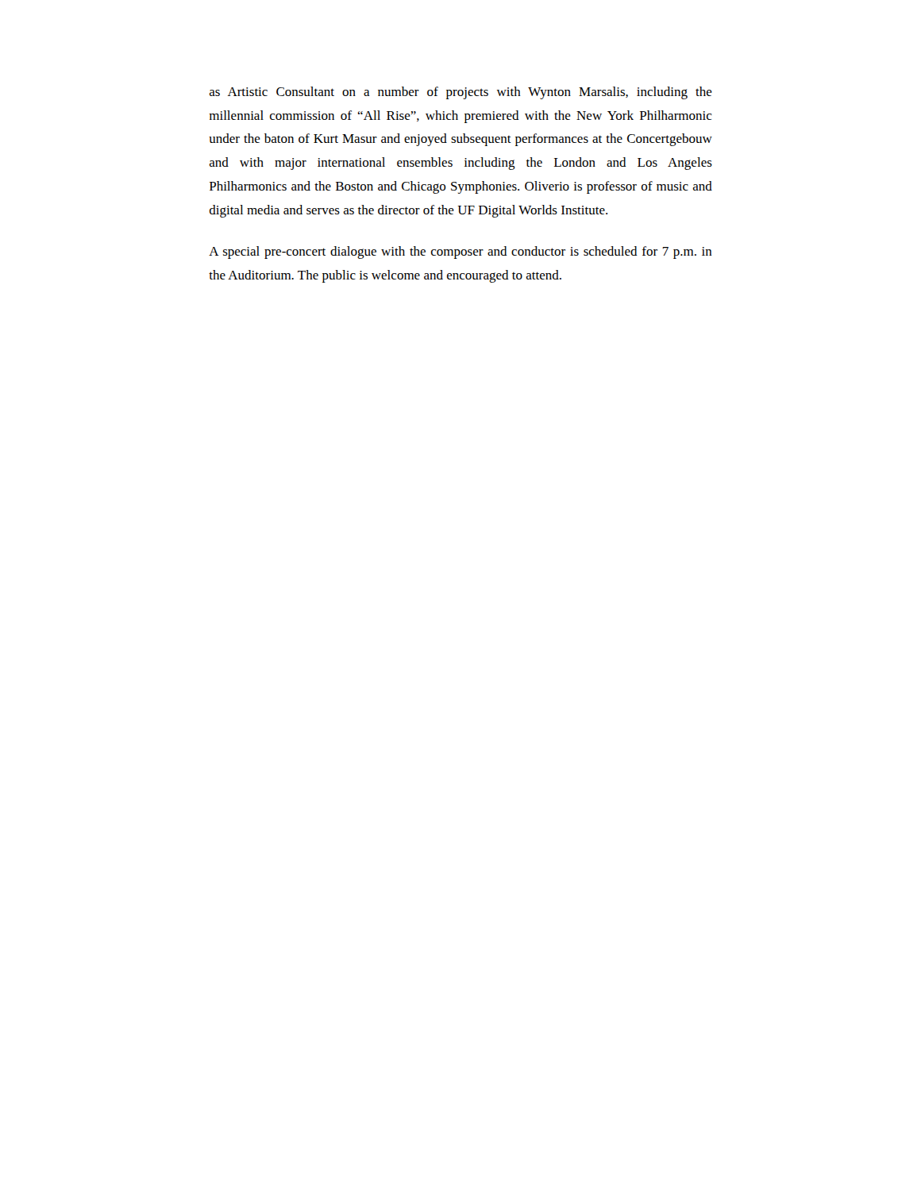as Artistic Consultant on a number of projects with Wynton Marsalis, including the millennial commission of “All Rise”, which premiered with the New York Philharmonic under the baton of Kurt Masur and enjoyed subsequent performances at the Concertgebouw and with major international ensembles including the London and Los Angeles Philharmonics and the Boston and Chicago Symphonies. Oliverio is professor of music and digital media and serves as the director of the UF Digital Worlds Institute.
A special pre-concert dialogue with the composer and conductor is scheduled for 7 p.m. in the Auditorium. The public is welcome and encouraged to attend.